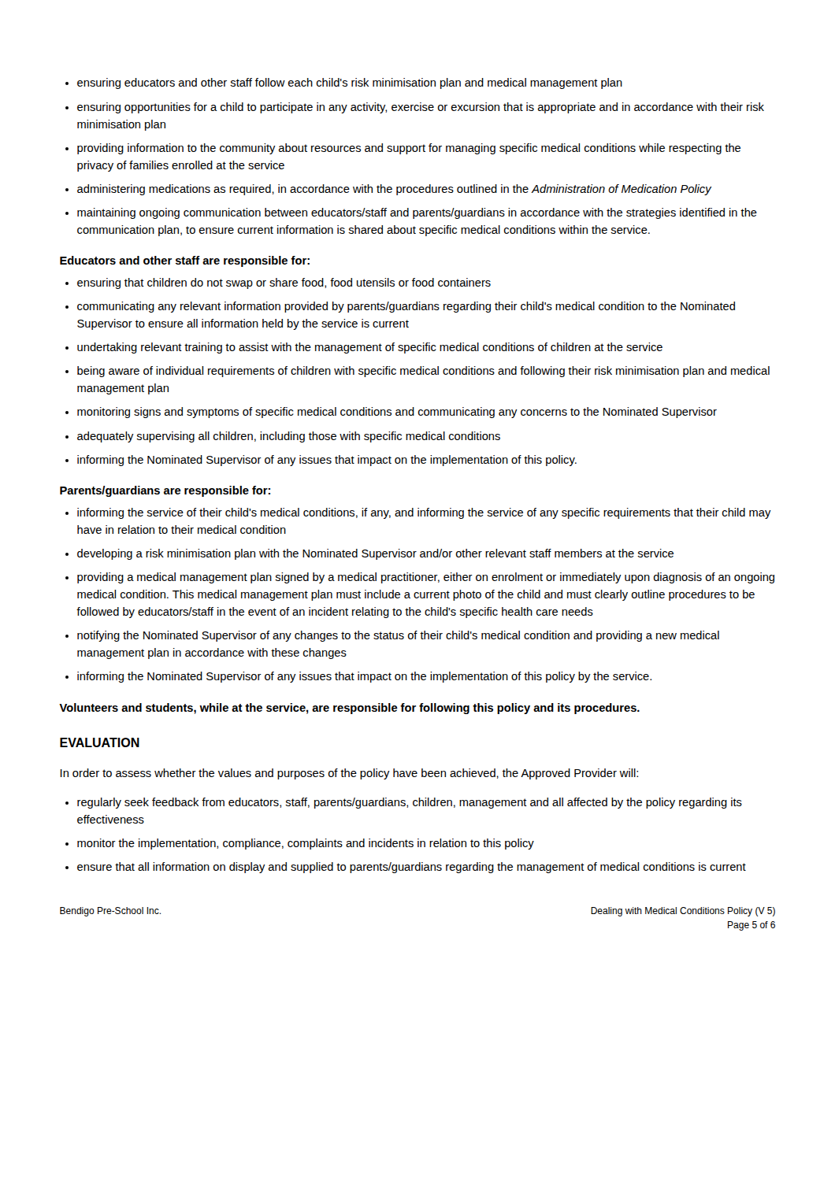ensuring educators and other staff follow each child's risk minimisation plan and medical management plan
ensuring opportunities for a child to participate in any activity, exercise or excursion that is appropriate and in accordance with their risk minimisation plan
providing information to the community about resources and support for managing specific medical conditions while respecting the privacy of families enrolled at the service
administering medications as required, in accordance with the procedures outlined in the Administration of Medication Policy
maintaining ongoing communication between educators/staff and parents/guardians in accordance with the strategies identified in the communication plan, to ensure current information is shared about specific medical conditions within the service.
Educators and other staff are responsible for:
ensuring that children do not swap or share food, food utensils or food containers
communicating any relevant information provided by parents/guardians regarding their child's medical condition to the Nominated Supervisor to ensure all information held by the service is current
undertaking relevant training to assist with the management of specific medical conditions of children at the service
being aware of individual requirements of children with specific medical conditions and following their risk minimisation plan and medical management plan
monitoring signs and symptoms of specific medical conditions and communicating any concerns to the Nominated Supervisor
adequately supervising all children, including those with specific medical conditions
informing the Nominated Supervisor of any issues that impact on the implementation of this policy.
Parents/guardians are responsible for:
informing the service of their child's medical conditions, if any, and informing the service of any specific requirements that their child may have in relation to their medical condition
developing a risk minimisation plan with the Nominated Supervisor and/or other relevant staff members at the service
providing a medical management plan signed by a medical practitioner, either on enrolment or immediately upon diagnosis of an ongoing medical condition. This medical management plan must include a current photo of the child and must clearly outline procedures to be followed by educators/staff in the event of an incident relating to the child's specific health care needs
notifying the Nominated Supervisor of any changes to the status of their child's medical condition and providing a new medical management plan in accordance with these changes
informing the Nominated Supervisor of any issues that impact on the implementation of this policy by the service.
Volunteers and students, while at the service, are responsible for following this policy and its procedures.
EVALUATION
In order to assess whether the values and purposes of the policy have been achieved, the Approved Provider will:
regularly seek feedback from educators, staff, parents/guardians, children, management and all affected by the policy regarding its effectiveness
monitor the implementation, compliance, complaints and incidents in relation to this policy
ensure that all information on display and supplied to parents/guardians regarding the management of medical conditions is current
Bendigo Pre-School Inc.
Dealing with Medical Conditions Policy (V 5)
Page 5 of 6